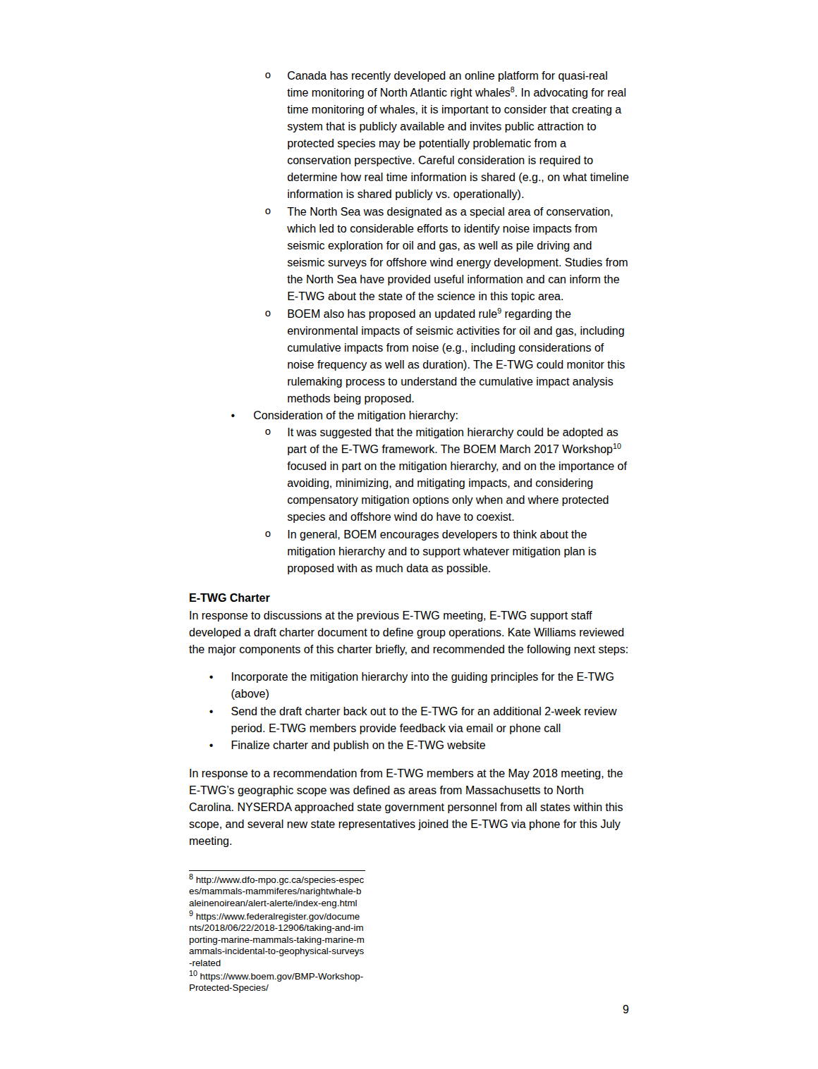o Canada has recently developed an online platform for quasi-real time monitoring of North Atlantic right whales8. In advocating for real time monitoring of whales, it is important to consider that creating a system that is publicly available and invites public attraction to protected species may be potentially problematic from a conservation perspective. Careful consideration is required to determine how real time information is shared (e.g., on what timeline information is shared publicly vs. operationally).
o The North Sea was designated as a special area of conservation, which led to considerable efforts to identify noise impacts from seismic exploration for oil and gas, as well as pile driving and seismic surveys for offshore wind energy development. Studies from the North Sea have provided useful information and can inform the E-TWG about the state of the science in this topic area.
o BOEM also has proposed an updated rule9 regarding the environmental impacts of seismic activities for oil and gas, including cumulative impacts from noise (e.g., including considerations of noise frequency as well as duration). The E-TWG could monitor this rulemaking process to understand the cumulative impact analysis methods being proposed.
•Consideration of the mitigation hierarchy:
o It was suggested that the mitigation hierarchy could be adopted as part of the E-TWG framework. The BOEM March 2017 Workshop10 focused in part on the mitigation hierarchy, and on the importance of avoiding, minimizing, and mitigating impacts, and considering compensatory mitigation options only when and where protected species and offshore wind do have to coexist.
o In general, BOEM encourages developers to think about the mitigation hierarchy and to support whatever mitigation plan is proposed with as much data as possible.
E-TWG Charter
In response to discussions at the previous E-TWG meeting, E-TWG support staff developed a draft charter document to define group operations. Kate Williams reviewed the major components of this charter briefly, and recommended the following next steps:
•Incorporate the mitigation hierarchy into the guiding principles for the E-TWG (above)
•Send the draft charter back out to the E-TWG for an additional 2-week review period. E-TWG members provide feedback via email or phone call
•Finalize charter and publish on the E-TWG website
In response to a recommendation from E-TWG members at the May 2018 meeting, the E-TWG’s geographic scope was defined as areas from Massachusetts to North Carolina. NYSERDA approached state government personnel from all states within this scope, and several new state representatives joined the E-TWG via phone for this July meeting.
8 http://www.dfo-mpo.gc.ca/species-especes/mammals-mammiferes/narightwhale-baleinenoirean/alert-alerte/index-eng.html
9 https://www.federalregister.gov/documents/2018/06/22/2018-12906/taking-and-importing-marine-mammals-taking-marine-mammals-incidental-to-geophysical-surveys-related
10 https://www.boem.gov/BMP-Workshop-Protected-Species/
9